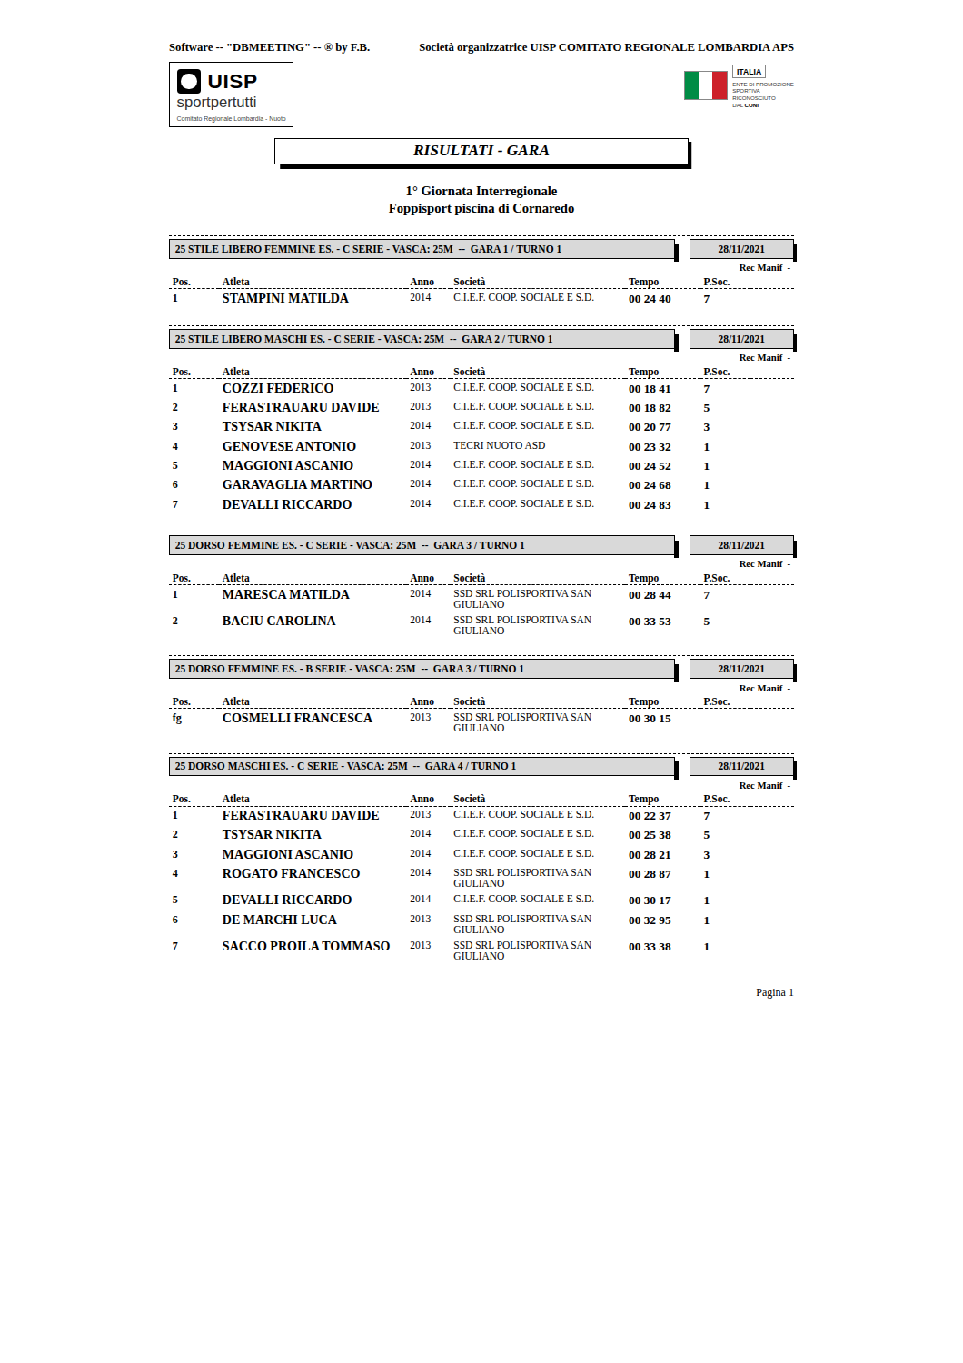Software -- "DBMEETING" -- ® by F.B.
Società organizzatrice UISP COMITATO REGIONALE LOMBARDIA APS
UISP
sportpertutti
Comitato Regionale Lombardia - Nuoto
ITALIA
ENTE DI PROMOZIONE
SPORTIVA
RICONOSCIUTO
DAL CONI
RISULTATI - GARA
1° Giornata Interregionale
Foppisport piscina di Cornaredo
25 STILE LIBERO FEMMINE ES. - C SERIE - VASCA: 25M -- GARA 1 / TURNO 1
28/11/2021
Rec Manif -
| Pos. | Atleta | Anno | Società | Tempo | P.Soc. | |
| --- | --- | --- | --- | --- | --- | --- |
| 1 | STAMPINI MATILDA | 2014 | C.I.E.F. COOP. SOCIALE E S.D. | 00 24 40 | 7 | |
25 STILE LIBERO MASCHI ES. - C SERIE - VASCA: 25M -- GARA 2 / TURNO 1
28/11/2021
Rec Manif -
| Pos. | Atleta | Anno | Società | Tempo | P.Soc. | |
| --- | --- | --- | --- | --- | --- | --- |
| 1 | COZZI FEDERICO | 2013 | C.I.E.F. COOP. SOCIALE E S.D. | 00 18 41 | 7 | |
| 2 | FERASTRAUARU DAVIDE | 2013 | C.I.E.F. COOP. SOCIALE E S.D. | 00 18 82 | 5 | |
| 3 | TSYSAR NIKITA | 2014 | C.I.E.F. COOP. SOCIALE E S.D. | 00 20 77 | 3 | |
| 4 | GENOVESE ANTONIO | 2013 | TECRI NUOTO ASD | 00 23 32 | 1 | |
| 5 | MAGGIONI ASCANIO | 2014 | C.I.E.F. COOP. SOCIALE E S.D. | 00 24 52 | 1 | |
| 6 | GARAVAGLIA MARTINO | 2014 | C.I.E.F. COOP. SOCIALE E S.D. | 00 24 68 | 1 | |
| 7 | DEVALLI RICCARDO | 2014 | C.I.E.F. COOP. SOCIALE E S.D. | 00 24 83 | 1 | |
25 DORSO FEMMINE ES. - C SERIE - VASCA: 25M -- GARA 3 / TURNO 1
28/11/2021
Rec Manif -
| Pos. | Atleta | Anno | Società | Tempo | P.Soc. | |
| --- | --- | --- | --- | --- | --- | --- |
| 1 | MARESCA MATILDA | 2014 | SSD SRL POLISPORTIVA SAN GIULIANO | 00 28 44 | 7 | |
| 2 | BACIU CAROLINA | 2014 | SSD SRL POLISPORTIVA SAN GIULIANO | 00 33 53 | 5 | |
25 DORSO FEMMINE ES. - B SERIE - VASCA: 25M -- GARA 3 / TURNO 1
28/11/2021
Rec Manif -
| Pos. | Atleta | Anno | Società | Tempo | P.Soc. | |
| --- | --- | --- | --- | --- | --- | --- |
| fg | COSMELLI FRANCESCA | 2013 | SSD SRL POLISPORTIVA SAN GIULIANO | 00 30 15 | | |
25 DORSO MASCHI ES. - C SERIE - VASCA: 25M -- GARA 4 / TURNO 1
28/11/2021
Rec Manif -
| Pos. | Atleta | Anno | Società | Tempo | P.Soc. | |
| --- | --- | --- | --- | --- | --- | --- |
| 1 | FERASTRAUARU DAVIDE | 2013 | C.I.E.F. COOP. SOCIALE E S.D. | 00 22 37 | 7 | |
| 2 | TSYSAR NIKITA | 2014 | C.I.E.F. COOP. SOCIALE E S.D. | 00 25 38 | 5 | |
| 3 | MAGGIONI ASCANIO | 2014 | C.I.E.F. COOP. SOCIALE E S.D. | 00 28 21 | 3 | |
| 4 | ROGATO FRANCESCO | 2014 | SSD SRL POLISPORTIVA SAN GIULIANO | 00 28 87 | 1 | |
| 5 | DEVALLI RICCARDO | 2014 | C.I.E.F. COOP. SOCIALE E S.D. | 00 30 17 | 1 | |
| 6 | DE MARCHI LUCA | 2013 | SSD SRL POLISPORTIVA SAN GIULIANO | 00 32 95 | 1 | |
| 7 | SACCO PROILA TOMMASO | 2013 | SSD SRL POLISPORTIVA SAN GIULIANO | 00 33 38 | 1 | |
Pagina 1